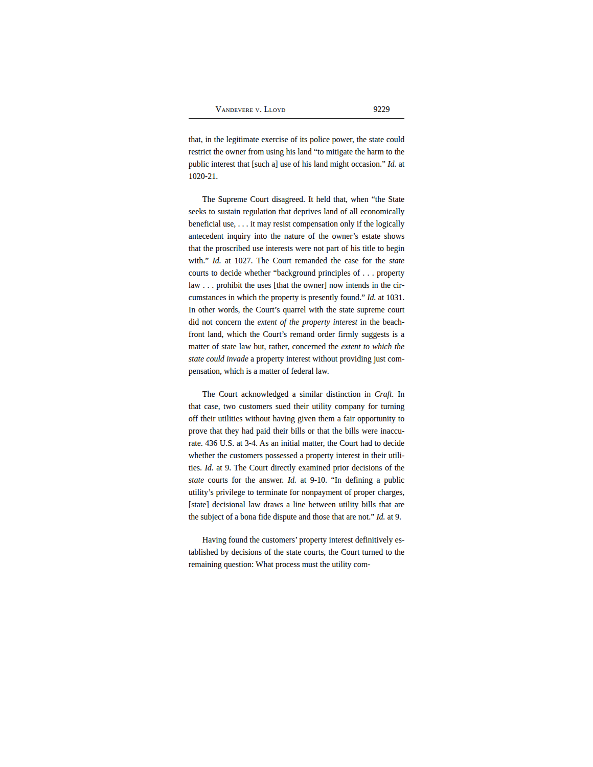Vandevere v. Lloyd 9229
that, in the legitimate exercise of its police power, the state could restrict the owner from using his land “to mitigate the harm to the public interest that [such a] use of his land might occasion.” Id. at 1020-21.
The Supreme Court disagreed. It held that, when “the State seeks to sustain regulation that deprives land of all economically beneficial use, . . . it may resist compensation only if the logically antecedent inquiry into the nature of the owner’s estate shows that the proscribed use interests were not part of his title to begin with.” Id. at 1027. The Court remanded the case for the state courts to decide whether “background principles of . . . property law . . . prohibit the uses [that the owner] now intends in the circumstances in which the property is presently found.” Id. at 1031. In other words, the Court’s quarrel with the state supreme court did not concern the extent of the property interest in the beachfront land, which the Court’s remand order firmly suggests is a matter of state law but, rather, concerned the extent to which the state could invade a property interest without providing just compensation, which is a matter of federal law.
The Court acknowledged a similar distinction in Craft. In that case, two customers sued their utility company for turning off their utilities without having given them a fair opportunity to prove that they had paid their bills or that the bills were inaccurate. 436 U.S. at 3-4. As an initial matter, the Court had to decide whether the customers possessed a property interest in their utilities. Id. at 9. The Court directly examined prior decisions of the state courts for the answer. Id. at 9-10. “In defining a public utility’s privilege to terminate for nonpayment of proper charges, [state] decisional law draws a line between utility bills that are the subject of a bona fide dispute and those that are not.” Id. at 9.
Having found the customers’ property interest definitively established by decisions of the state courts, the Court turned to the remaining question: What process must the utility com-